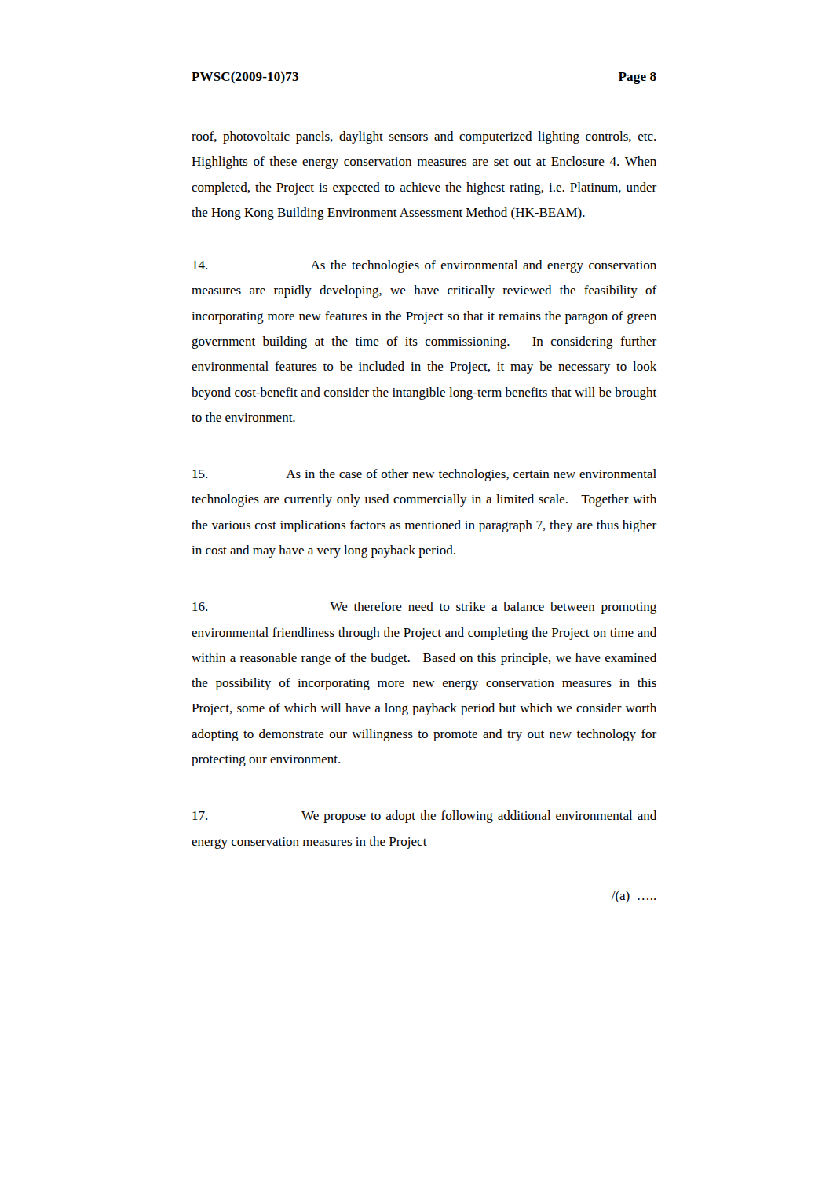PWSC(2009-10)73 Page 8
roof, photovoltaic panels, daylight sensors and computerized lighting controls, etc. Highlights of these energy conservation measures are set out at Enclosure 4. When completed, the Project is expected to achieve the highest rating, i.e. Platinum, under the Hong Kong Building Environment Assessment Method (HK-BEAM).
14. As the technologies of environmental and energy conservation measures are rapidly developing, we have critically reviewed the feasibility of incorporating more new features in the Project so that it remains the paragon of green government building at the time of its commissioning. In considering further environmental features to be included in the Project, it may be necessary to look beyond cost-benefit and consider the intangible long-term benefits that will be brought to the environment.
15. As in the case of other new technologies, certain new environmental technologies are currently only used commercially in a limited scale. Together with the various cost implications factors as mentioned in paragraph 7, they are thus higher in cost and may have a very long payback period.
16. We therefore need to strike a balance between promoting environmental friendliness through the Project and completing the Project on time and within a reasonable range of the budget. Based on this principle, we have examined the possibility of incorporating more new energy conservation measures in this Project, some of which will have a long payback period but which we consider worth adopting to demonstrate our willingness to promote and try out new technology for protecting our environment.
17. We propose to adopt the following additional environmental and energy conservation measures in the Project –
/(a) …..